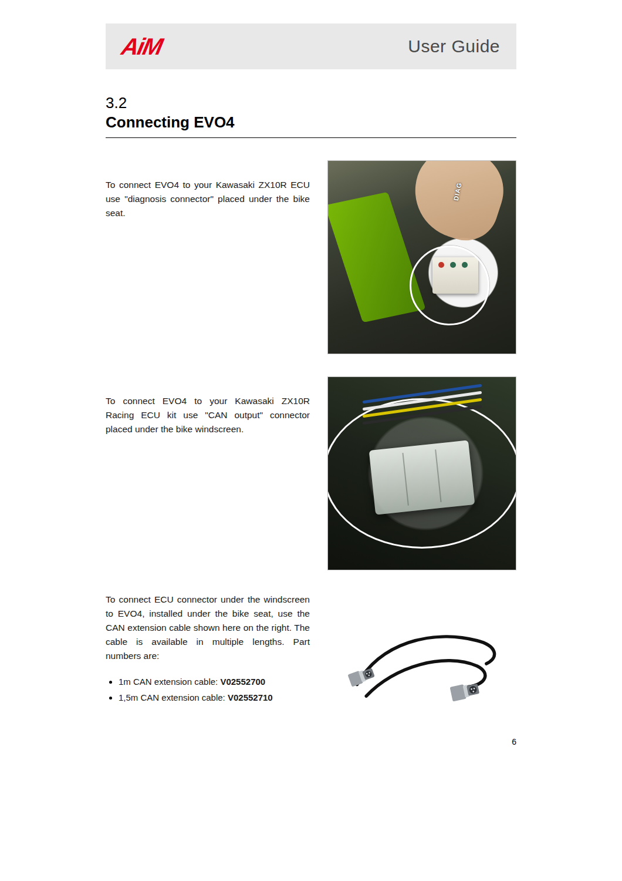AiM
User Guide
3.2
Connecting EVO4
To connect EVO4 to your Kawasaki ZX10R ECU use "diagnosis connector" placed under the bike seat.
DIAG
To connect EVO4 to your Kawasaki ZX10R Racing ECU kit use "CAN output" connector placed under the bike windscreen.
To connect ECU connector under the windscreen to EVO4, installed under the bike seat, use the CAN extension cable shown here on the right. The cable is available in multiple lengths. Part numbers are:
1m CAN extension cable: V02552700
1,5m CAN extension cable: V02552710
6